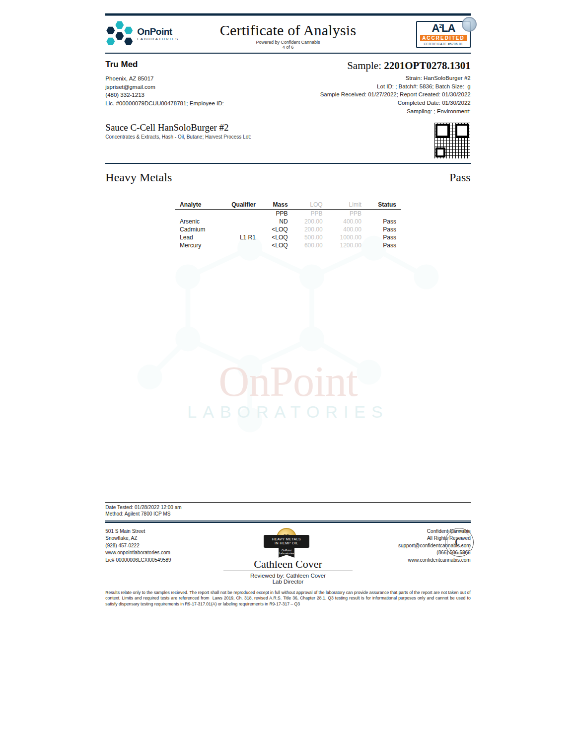OnPoint
LABORATORIES
Certificate of Analysis
Powered by Confident Cannabis
4 of 6
A2 LA
ACCREDITED
CERTIFICATE #5706.01
Tru Med
Phoenix, AZ 85017
jspriset@gmail.com
(480) 332-1213
Lic. #00000079DCUU00478781; Employee ID:
Sample: 2201OPT0278.1301
Strain: HanSoloBurger #2
Lot ID: ; Batch#: 5836; Batch Size: g
Sample Received: 01/27/2022; Report Created: 01/30/2022
Completed Date: 01/30/2022
Sampling: ; Environment:
Sauce C-Cell HanSoloBurger #2
Concentrates & Extracts, Hash - Oil, Butane; Harvest Process Lot:
Heavy Metals
Pass
OnPoint
LABORATORIES
| Analyte | Qualifier | Mass | LOQ | Limit | Status |
| --- | --- | --- | --- | --- | --- |
| | | PPB | PPB | PPB | |
| Arsenic | | ND | 200.00 | 400.00 | Pass |
| Cadmium | | <LOQ | 200.00 | 400.00 | Pass |
| Lead | L1 R1 | <LOQ | 500.00 | 1000.00 | Pass |
| Mercury | | <LOQ | 600.00 | 1200.00 | Pass |
Date Tested: 01/28/2022 12:00 am
Method: Agilent 7800 ICP MS
501 S Main Street
Snowflake, AZ
(928) 457-0222
www.onpointlaboratories.com
Lic# 00000006LCXI00549589
THE
EMERALD
TEST
HEAVY METALS
IN HEMP OIL
OnPoint
Laboratories
Cathleen Cover
Reviewed by: Cathleen Cover
Lab Director
Confident Cannabis
All Rights Reserved
support@confidentcannabis.com
(866) 506-5866
www.confidentcannabis.com
CONFIDENT CANNABIS
C
Results relate only to the samples recieved. The report shall not be reproduced except in full without approval of the laboratory can provide assurance that parts of the report are not taken out of context. Limits and required tests are referenced from Laws 2019, Ch. 318, revised A.R.S. Title 36, Chapter 28.1. Q3 testing result is for informational purposes only and cannot be used to satisfy dispensary testing requirements in R9-17-317.01(A) or labeling requirements in R9-17-317 – Q3